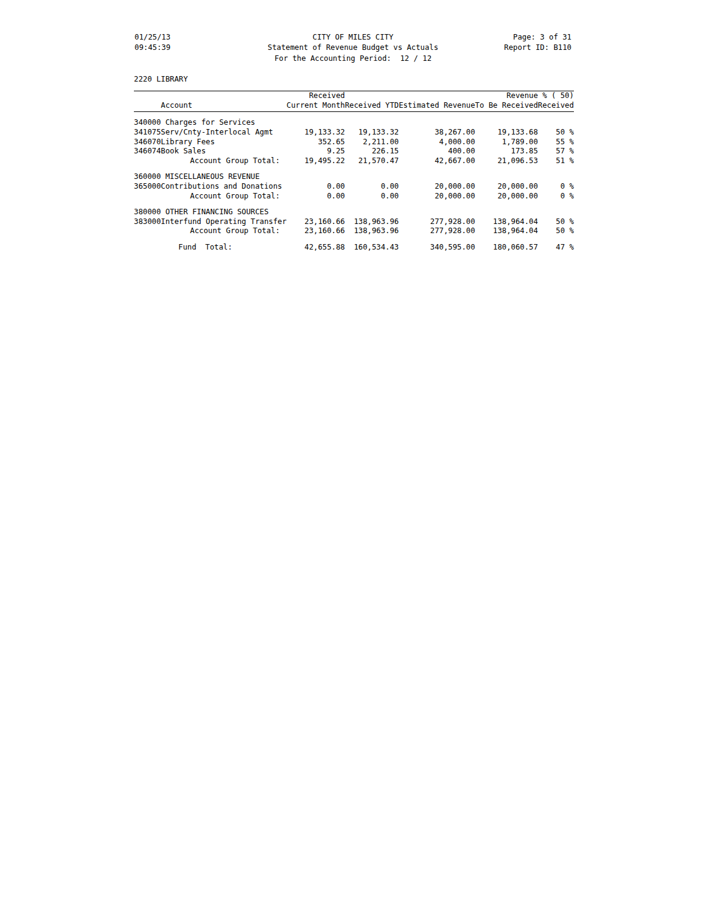| 01/25/13 | CITY OF MILES CITY | Page: 3 of 31 |
| 09:45:39 | Statement of Revenue Budget vs Actuals | Report ID: B110 |
| | For the Accounting Period: 12 / 12 | |
2220 LIBRARY
| | | Received | | | Revenue | % ( 50) |
| Account | Current Month | Received YTD | Estimated Revenue | To Be Received | Received |
| 340000 Charges for Services | | | | | |
| 341075 | Serv/Cnty-Interlocal Agmt | 19,133.32 | 19,133.32 | 38,267.00 | 19,133.68 | 50 % |
| 346070 | Library Fees | 352.65 | 2,211.00 | 4,000.00 | 1,789.00 | 55 % |
| 346074 | Book Sales | 9.25 | 226.15 | 400.00 | 173.85 | 57 % |
| | Account Group Total: | 19,495.22 | 21,570.47 | 42,667.00 | 21,096.53 | 51 % |
| 360000 MISCELLANEOUS REVENUE | | | | | |
| 365000 | Contributions and Donations | 0.00 | 0.00 | 20,000.00 | 20,000.00 | 0 % |
| | Account Group Total: | 0.00 | 0.00 | 20,000.00 | 20,000.00 | 0 % |
| 380000 OTHER FINANCING SOURCES | | | | | |
| 383000 | Interfund Operating Transfer | 23,160.66 | 138,963.96 | 277,928.00 | 138,964.04 | 50 % |
| | Account Group Total: | 23,160.66 | 138,963.96 | 277,928.00 | 138,964.04 | 50 % |
| | Fund Total: | 42,655.88 | 160,534.43 | 340,595.00 | 180,060.57 | 47 % |